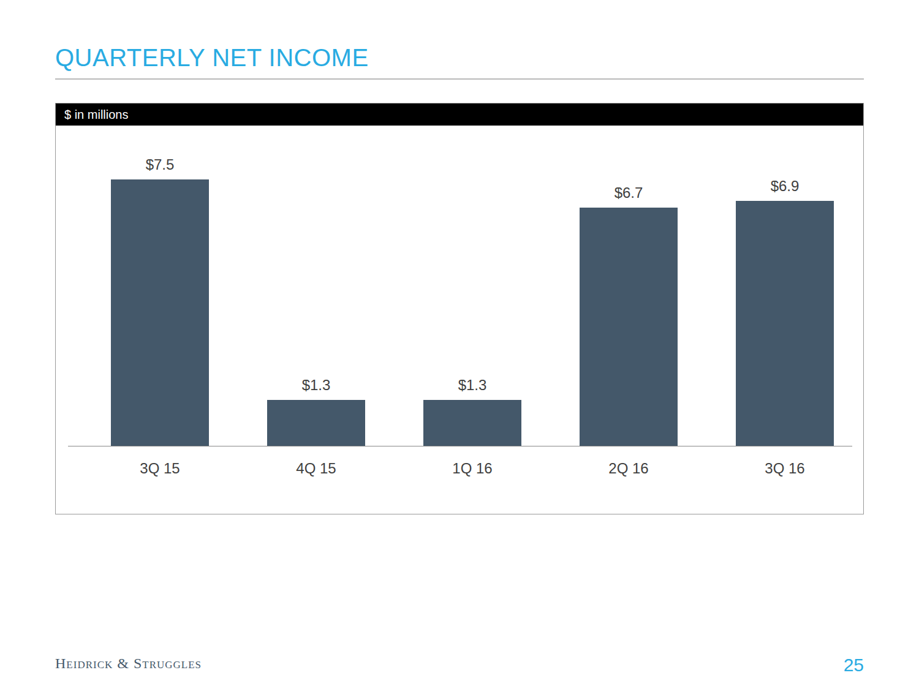QUARTERLY NET INCOME
$ in millions
$7.5
$1.3
$1.3
$6.7
$6.9
3Q 15
4Q 15
1Q 16
2Q 16
3Q 16
Heidrick & Struggles
25